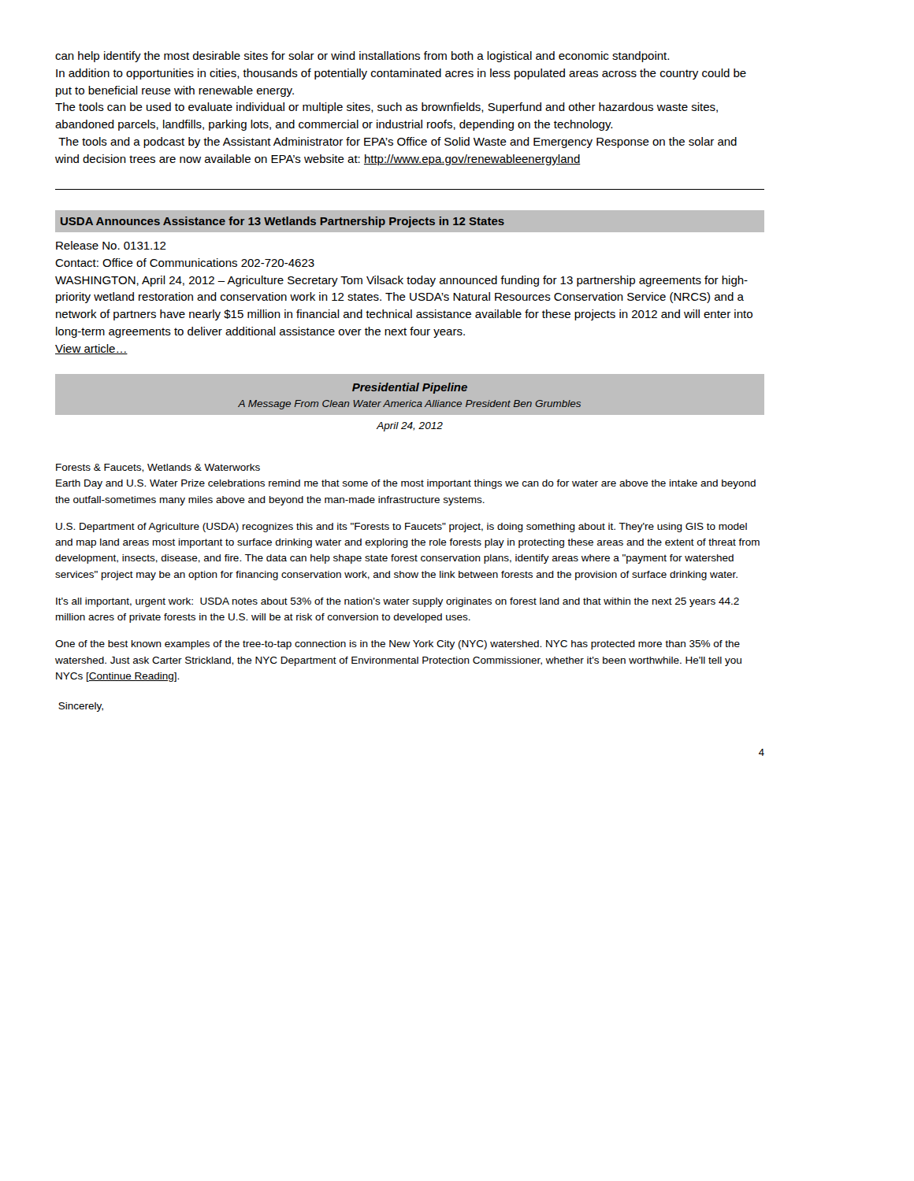can help identify the most desirable sites for solar or wind installations from both a logistical and economic standpoint.
In addition to opportunities in cities, thousands of potentially contaminated acres in less populated areas across the country could be put to beneficial reuse with renewable energy.
The tools can be used to evaluate individual or multiple sites, such as brownfields, Superfund and other hazardous waste sites, abandoned parcels, landfills, parking lots, and commercial or industrial roofs, depending on the technology.
The tools and a podcast by the Assistant Administrator for EPA’s Office of Solid Waste and Emergency Response on the solar and wind decision trees are now available on EPA’s website at: http://www.epa.gov/renewableenergyland
USDA Announces Assistance for 13 Wetlands Partnership Projects in 12 States
Release No. 0131.12
Contact: Office of Communications 202-720-4623
WASHINGTON, April 24, 2012 – Agriculture Secretary Tom Vilsack today announced funding for 13 partnership agreements for high-priority wetland restoration and conservation work in 12 states. The USDA’s Natural Resources Conservation Service (NRCS) and a network of partners have nearly $15 million in financial and technical assistance available for these projects in 2012 and will enter into long-term agreements to deliver additional assistance over the next four years.
View article…
Presidential Pipeline
A Message From Clean Water America Alliance President Ben Grumbles
April 24, 2012
Forests & Faucets, Wetlands & Waterworks
Earth Day and U.S. Water Prize celebrations remind me that some of the most important things we can do for water are above the intake and beyond the outfall-sometimes many miles above and beyond the man-made infrastructure systems.
U.S. Department of Agriculture (USDA) recognizes this and its "Forests to Faucets" project, is doing something about it. They're using GIS to model and map land areas most important to surface drinking water and exploring the role forests play in protecting these areas and the extent of threat from development, insects, disease, and fire. The data can help shape state forest conservation plans, identify areas where a "payment for watershed services" project may be an option for financing conservation work, and show the link between forests and the provision of surface drinking water.
It's all important, urgent work: USDA notes about 53% of the nation's water supply originates on forest land and that within the next 25 years 44.2 million acres of private forests in the U.S. will be at risk of conversion to developed uses.
One of the best known examples of the tree-to-tap connection is in the New York City (NYC) watershed. NYC has protected more than 35% of the watershed. Just ask Carter Strickland, the NYC Department of Environmental Protection Commissioner, whether it's been worthwhile. He'll tell you NYCs [Continue Reading].
Sincerely,
4